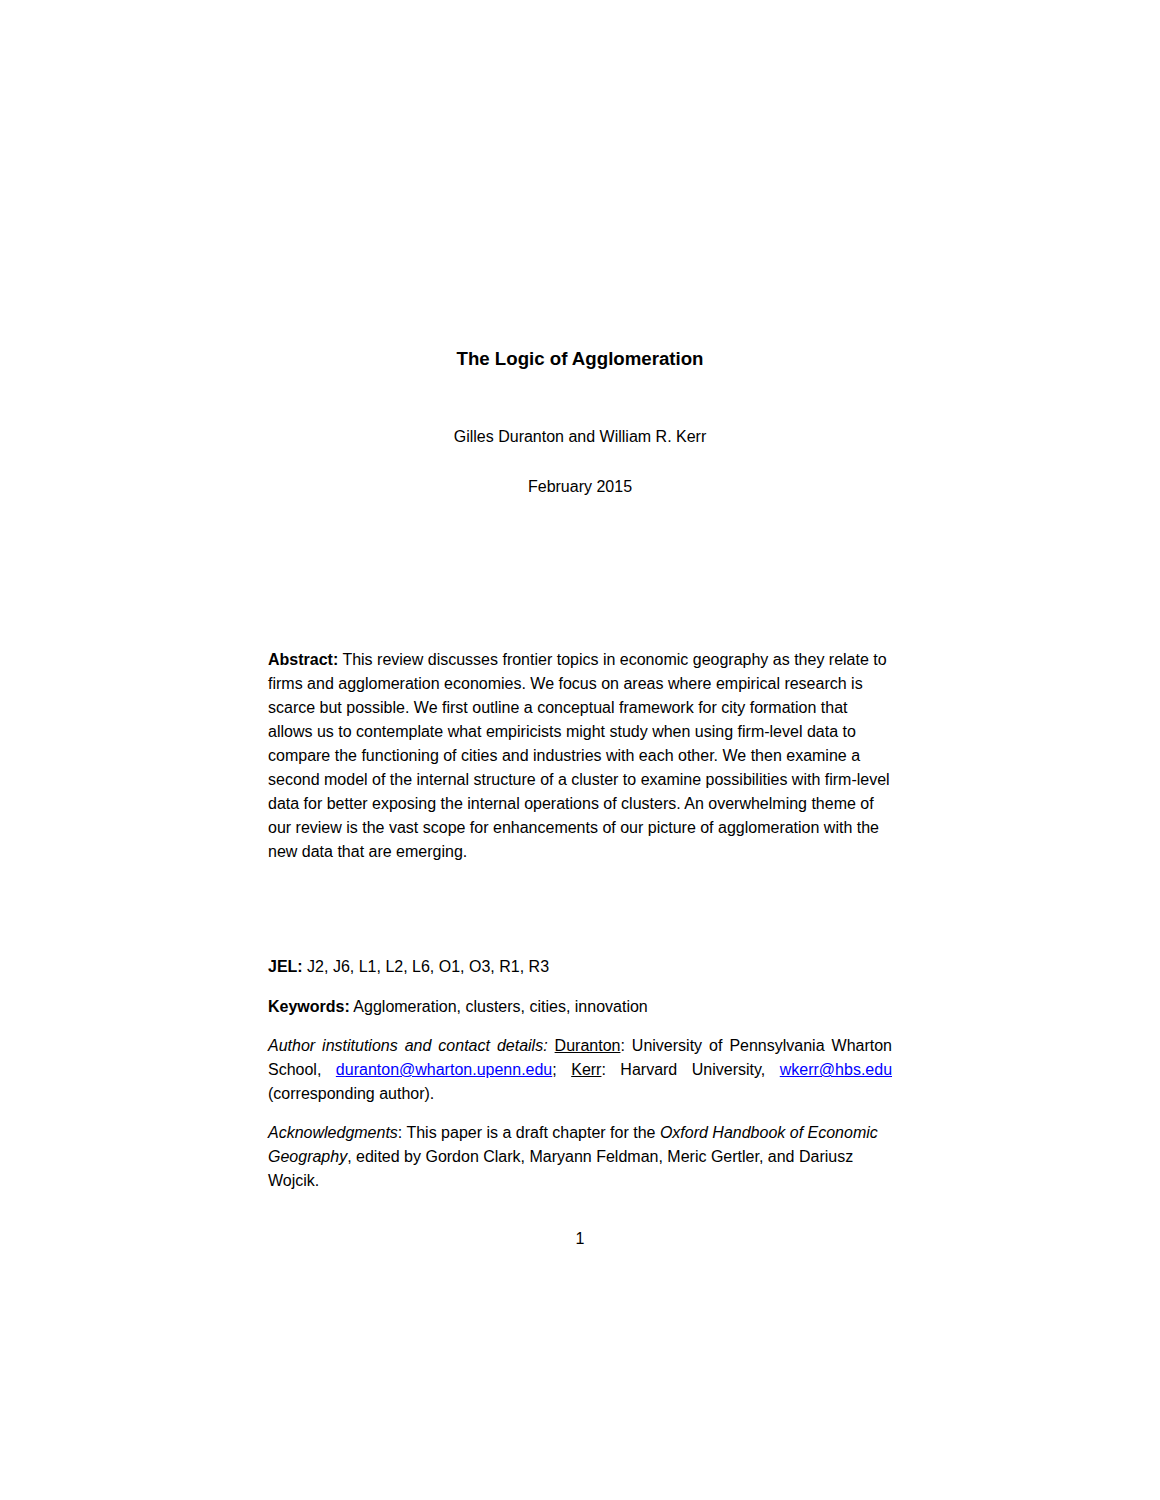The Logic of Agglomeration
Gilles Duranton and William R. Kerr
February 2015
Abstract: This review discusses frontier topics in economic geography as they relate to firms and agglomeration economies. We focus on areas where empirical research is scarce but possible. We first outline a conceptual framework for city formation that allows us to contemplate what empiricists might study when using firm-level data to compare the functioning of cities and industries with each other. We then examine a second model of the internal structure of a cluster to examine possibilities with firm-level data for better exposing the internal operations of clusters. An overwhelming theme of our review is the vast scope for enhancements of our picture of agglomeration with the new data that are emerging.
JEL: J2, J6, L1, L2, L6, O1, O3, R1, R3
Keywords: Agglomeration, clusters, cities, innovation
Author institutions and contact details: Duranton: University of Pennsylvania Wharton School, duranton@wharton.upenn.edu; Kerr: Harvard University, wkerr@hbs.edu (corresponding author).
Acknowledgments: This paper is a draft chapter for the Oxford Handbook of Economic Geography, edited by Gordon Clark, Maryann Feldman, Meric Gertler, and Dariusz Wojcik.
1